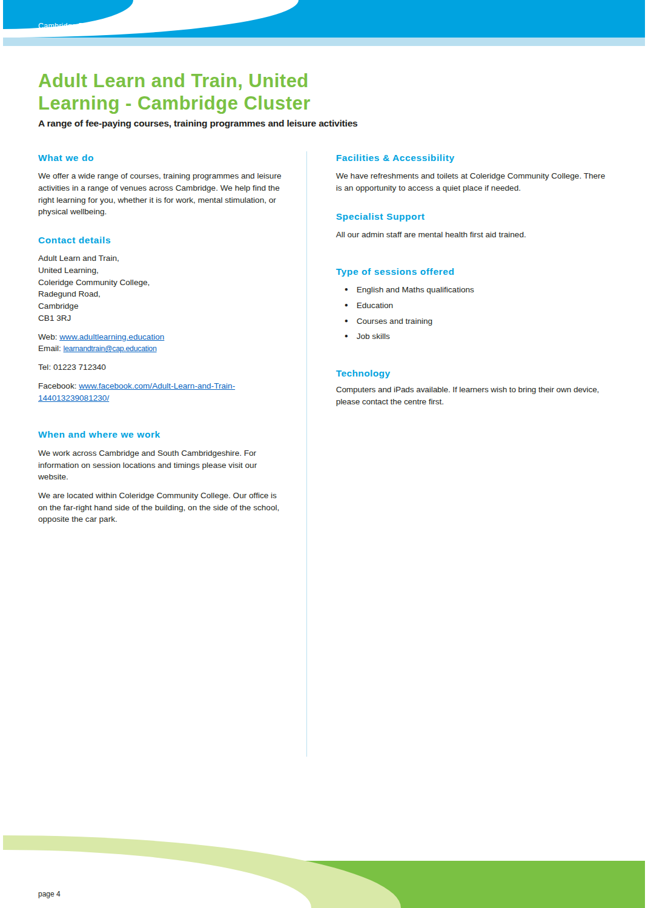Cambridge Digital Inclusion Directory
Adult Learn and Train, United
Learning - Cambridge Cluster
A range of fee-paying courses, training programmes and leisure activities
What we do
We offer a wide range of courses, training programmes and leisure activities in a range of venues across Cambridge. We help find the right learning for you, whether it is for work, mental stimulation, or physical wellbeing.
Contact details
Adult Learn and Train,
United Learning,
Coleridge Community College,
Radegund Road,
Cambridge
CB1 3RJ
Web: www.adultlearning.education
Email: learnandtrain@cap.education
Tel: 01223 712340
Facebook: www.facebook.com/Adult-Learn-and-Train-144013239081230/
When and where we work
We work across Cambridge and South Cambridgeshire. For information on session locations and timings please visit our website.
We are located within Coleridge Community College. Our office is on the far-right hand side of the building, on the side of the school, opposite the car park.
Facilities & Accessibility
We have refreshments and toilets at Coleridge Community College. There is an opportunity to access a quiet place if needed.
Specialist Support
All our admin staff are mental health first aid trained.
Type of sessions offered
English and Maths qualifications
Education
Courses and training
Job skills
Technology
Computers and iPads available. If learners wish to bring their own device, please contact the centre first.
page 4